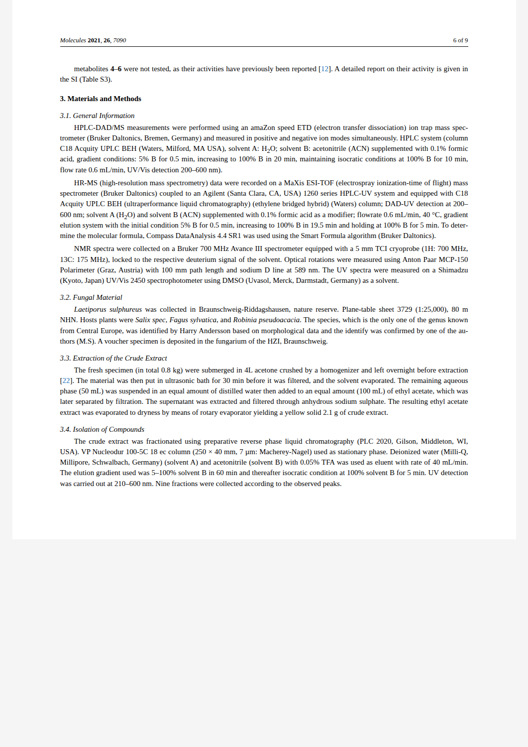Molecules 2021, 26, 7090 6 of 9
metabolites 4–6 were not tested, as their activities have previously been reported [12]. A detailed report on their activity is given in the SI (Table S3).
3. Materials and Methods
3.1. General Information
HPLC-DAD/MS measurements were performed using an amaZon speed ETD (electron transfer dissociation) ion trap mass spectrometer (Bruker Daltonics, Bremen, Germany) and measured in positive and negative ion modes simultaneously. HPLC system (column C18 Acquity UPLC BEH (Waters, Milford, MA USA), solvent A: H2O; solvent B: acetonitrile (ACN) supplemented with 0.1% formic acid, gradient conditions: 5% B for 0.5 min, increasing to 100% B in 20 min, maintaining isocratic conditions at 100% B for 10 min, flow rate 0.6 mL/min, UV/Vis detection 200–600 nm).
HR-MS (high-resolution mass spectrometry) data were recorded on a MaXis ESI-TOF (electrospray ionization-time of flight) mass spectrometer (Bruker Daltonics) coupled to an Agilent (Santa Clara, CA, USA) 1260 series HPLC-UV system and equipped with C18 Acquity UPLC BEH (ultraperformance liquid chromatography) (ethylene bridged hybrid) (Waters) column; DAD-UV detection at 200–600 nm; solvent A (H2O) and solvent B (ACN) supplemented with 0.1% formic acid as a modifier; flowrate 0.6 mL/min, 40 °C, gradient elution system with the initial condition 5% B for 0.5 min, increasing to 100% B in 19.5 min and holding at 100% B for 5 min. To determine the molecular formula, Compass DataAnalysis 4.4 SR1 was used using the Smart Formula algorithm (Bruker Daltonics).
NMR spectra were collected on a Bruker 700 MHz Avance III spectrometer equipped with a 5 mm TCI cryoprobe (1H: 700 MHz, 13C: 175 MHz), locked to the respective deuterium signal of the solvent. Optical rotations were measured using Anton Paar MCP-150 Polarimeter (Graz, Austria) with 100 mm path length and sodium D line at 589 nm. The UV spectra were measured on a Shimadzu (Kyoto, Japan) UV/Vis 2450 spectrophotometer using DMSO (Uvasol, Merck, Darmstadt, Germany) as a solvent.
3.2. Fungal Material
Laetiporus sulphureus was collected in Braunschweig-Riddagshausen, nature reserve. Plane-table sheet 3729 (1:25,000), 80 m NHN. Hosts plants were Salix spec, Fagus sylvatica, and Robinia pseudoacacia. The species, which is the only one of the genus known from Central Europe, was identified by Harry Andersson based on morphological data and the identify was confirmed by one of the authors (M.S). A voucher specimen is deposited in the fungarium of the HZI, Braunschweig.
3.3. Extraction of the Crude Extract
The fresh specimen (in total 0.8 kg) were submerged in 4L acetone crushed by a homogenizer and left overnight before extraction [22]. The material was then put in ultrasonic bath for 30 min before it was filtered, and the solvent evaporated. The remaining aqueous phase (50 mL) was suspended in an equal amount of distilled water then added to an equal amount (100 mL) of ethyl acetate, which was later separated by filtration. The supernatant was extracted and filtered through anhydrous sodium sulphate. The resulting ethyl acetate extract was evaporated to dryness by means of rotary evaporator yielding a yellow solid 2.1 g of crude extract.
3.4. Isolation of Compounds
The crude extract was fractionated using preparative reverse phase liquid chromatography (PLC 2020, Gilson, Middleton, WI, USA). VP Nucleodur 100-5C 18 ec column (250 × 40 mm, 7 µm: Macherey-Nagel) used as stationary phase. Deionized water (Milli-Q, Millipore, Schwalbach, Germany) (solvent A) and acetonitrile (solvent B) with 0.05% TFA was used as eluent with rate of 40 mL/min. The elution gradient used was 5–100% solvent B in 60 min and thereafter isocratic condition at 100% solvent B for 5 min. UV detection was carried out at 210–600 nm. Nine fractions were collected according to the observed peaks.